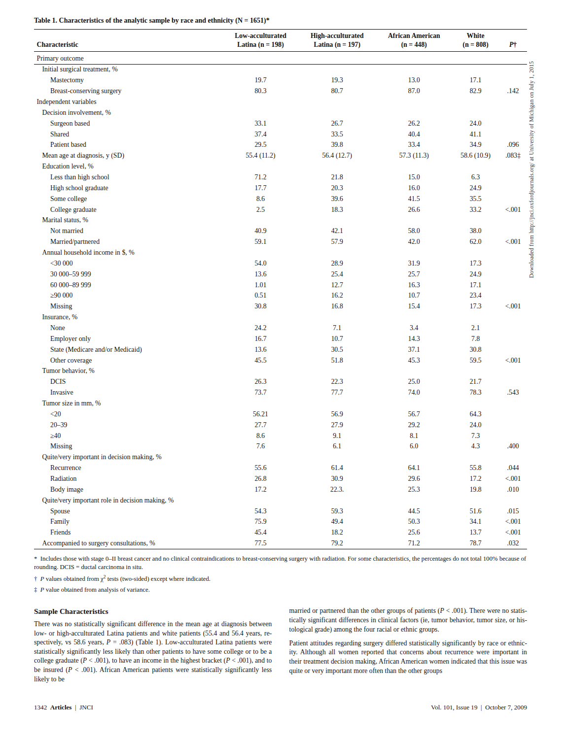Downloaded from http://jnci.oxfordjournals.org/ at University of Michigan on July 1, 2015
Table 1. Characteristics of the analytic sample by race and ethnicity (N = 1651)*
| Characteristic | Low-acculturated Latina (n = 198) | High-acculturated Latina (n = 197) | African American (n = 448) | White (n = 808) | P † |
| --- | --- | --- | --- | --- | --- |
| Primary outcome |
| Initial surgical treatment, % | | | | | |
| Mastectomy | 19.7 | 19.3 | 13.0 | 17.1 | |
| Breast-conserving surgery | 80.3 | 80.7 | 87.0 | 82.9 | .142 |
| Independent variables | | | | | |
| Decision involvement, % | | | | | |
| Surgeon based | 33.1 | 26.7 | 26.2 | 24.0 | |
| Shared | 37.4 | 33.5 | 40.4 | 41.1 | |
| Patient based | 29.5 | 39.8 | 33.4 | 34.9 | .096 |
| Mean age at diagnosis, y (SD) | 55.4 (11.2) | 56.4 (12.7) | 57.3 (11.3) | 58.6 (10.9) | .083‡ |
| Education level, % | | | | | |
| Less than high school | 71.2 | 21.8 | 15.0 | 6.3 | |
| High school graduate | 17.7 | 20.3 | 16.0 | 24.9 | |
| Some college | 8.6 | 39.6 | 41.5 | 35.5 | |
| College graduate | 2.5 | 18.3 | 26.6 | 33.2 | <.001 |
| Marital status, % | | | | | |
| Not married | 40.9 | 42.1 | 58.0 | 38.0 | |
| Married/partnered | 59.1 | 57.9 | 42.0 | 62.0 | <.001 |
| Annual household income in $, % | | | | | |
| <30 000 | 54.0 | 28.9 | 31.9 | 17.3 | |
| 30 000–59 999 | 13.6 | 25.4 | 25.7 | 24.9 | |
| 60 000–89 999 | 1.01 | 12.7 | 16.3 | 17.1 | |
| ≥90 000 | 0.51 | 16.2 | 10.7 | 23.4 | |
| Missing | 30.8 | 16.8 | 15.4 | 17.3 | <.001 |
| Insurance, % | | | | | |
| None | 24.2 | 7.1 | 3.4 | 2.1 | |
| Employer only | 16.7 | 10.7 | 14.3 | 7.8 | |
| State (Medicare and/or Medicaid) | 13.6 | 30.5 | 37.1 | 30.8 | |
| Other coverage | 45.5 | 51.8 | 45.3 | 59.5 | <.001 |
| Tumor behavior, % | | | | | |
| DCIS | 26.3 | 22.3 | 25.0 | 21.7 | |
| Invasive | 73.7 | 77.7 | 74.0 | 78.3 | .543 |
| Tumor size in mm, % | | | | | |
| <20 | 56.21 | 56.9 | 56.7 | 64.3 | |
| 20–39 | 27.7 | 27.9 | 29.2 | 24.0 | |
| ≥40 | 8.6 | 9.1 | 8.1 | 7.3 | |
| Missing | 7.6 | 6.1 | 6.0 | 4.3 | .400 |
| Quite/very important in decision making, % | | | | | |
| Recurrence | 55.6 | 61.4 | 64.1 | 55.8 | .044 |
| Radiation | 26.8 | 30.9 | 29.6 | 17.2 | <.001 |
| Body image | 17.2 | 22.3. | 25.3 | 19.8 | .010 |
| Quite/very important role in decision making, % | | | | | |
| Spouse | 54.3 | 59.3 | 44.5 | 51.6 | .015 |
| Family | 75.9 | 49.4 | 50.3 | 34.1 | <.001 |
| Friends | 45.4 | 18.2 | 25.6 | 13.7 | <.001 |
| Accompanied to surgery consultations, % | 77.5 | 79.2 | 71.2 | 78.7 | .032 |
* Includes those with stage 0–II breast cancer and no clinical contraindications to breast-conserving surgery with radiation. For some characteristics, the percentages do not total 100% because of rounding. DCIS = ductal carcinoma in situ.
† P values obtained from χ2 tests (two-sided) except where indicated.
‡ P value obtained from analysis of variance.
Sample Characteristics
There was no statistically significant difference in the mean age at diagnosis between low- or high-acculturated Latina patients and white patients (55.4 and 56.4 years, respectively, vs 58.6 years, P = .083) (Table 1). Low-acculturated Latina patients were statistically significantly less likely than other patients to have some college or to be a college graduate (P < .001), to have an income in the highest bracket (P < .001), and to be insured (P < .001). African American patients were statistically significantly less likely to be
married or partnered than the other groups of patients (P < .001). There were no statistically significant differences in clinical factors (ie, tumor behavior, tumor size, or histological grade) among the four racial or ethnic groups.
Patient attitudes regarding surgery differed statistically significantly by race or ethnicity. Although all women reported that concerns about recurrence were important in their treatment decision making, African American women indicated that this issue was quite or very important more often than the other groups
1342 Articles | JNCI
Vol. 101, Issue 19 | October 7, 2009